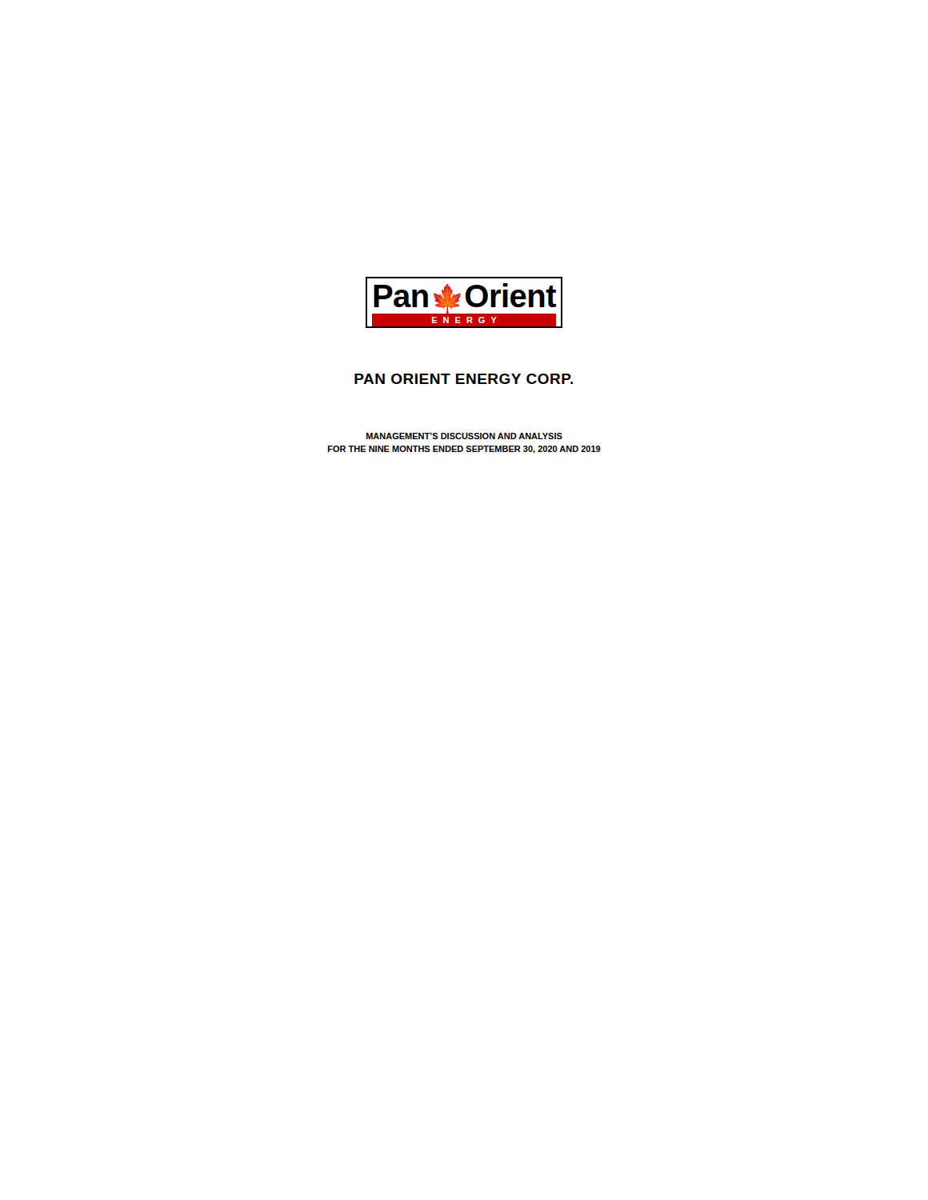Pan🍁Orient
ENERGY
PAN ORIENT ENERGY CORP.
MANAGEMENT’S DISCUSSION AND ANALYSIS
FOR THE NINE MONTHS ENDED SEPTEMBER 30, 2020 AND 2019